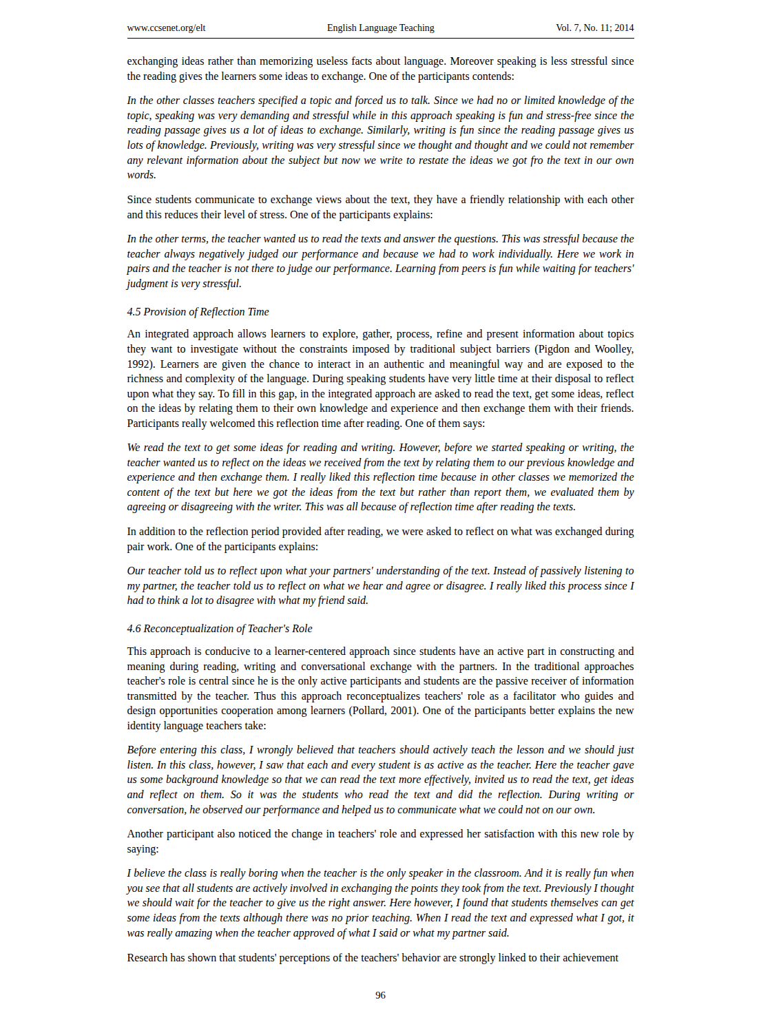www.ccsenet.org/elt English Language Teaching Vol. 7, No. 11; 2014
exchanging ideas rather than memorizing useless facts about language. Moreover speaking is less stressful since the reading gives the learners some ideas to exchange. One of the participants contends:
In the other classes teachers specified a topic and forced us to talk. Since we had no or limited knowledge of the topic, speaking was very demanding and stressful while in this approach speaking is fun and stress-free since the reading passage gives us a lot of ideas to exchange. Similarly, writing is fun since the reading passage gives us lots of knowledge. Previously, writing was very stressful since we thought and thought and we could not remember any relevant information about the subject but now we write to restate the ideas we got fro the text in our own words.
Since students communicate to exchange views about the text, they have a friendly relationship with each other and this reduces their level of stress. One of the participants explains:
In the other terms, the teacher wanted us to read the texts and answer the questions. This was stressful because the teacher always negatively judged our performance and because we had to work individually. Here we work in pairs and the teacher is not there to judge our performance. Learning from peers is fun while waiting for teachers' judgment is very stressful.
4.5 Provision of Reflection Time
An integrated approach allows learners to explore, gather, process, refine and present information about topics they want to investigate without the constraints imposed by traditional subject barriers (Pigdon and Woolley, 1992). Learners are given the chance to interact in an authentic and meaningful way and are exposed to the richness and complexity of the language. During speaking students have very little time at their disposal to reflect upon what they say. To fill in this gap, in the integrated approach are asked to read the text, get some ideas, reflect on the ideas by relating them to their own knowledge and experience and then exchange them with their friends. Participants really welcomed this reflection time after reading. One of them says:
We read the text to get some ideas for reading and writing. However, before we started speaking or writing, the teacher wanted us to reflect on the ideas we received from the text by relating them to our previous knowledge and experience and then exchange them. I really liked this reflection time because in other classes we memorized the content of the text but here we got the ideas from the text but rather than report them, we evaluated them by agreeing or disagreeing with the writer. This was all because of reflection time after reading the texts.
In addition to the reflection period provided after reading, we were asked to reflect on what was exchanged during pair work. One of the participants explains:
Our teacher told us to reflect upon what your partners' understanding of the text. Instead of passively listening to my partner, the teacher told us to reflect on what we hear and agree or disagree. I really liked this process since I had to think a lot to disagree with what my friend said.
4.6 Reconceptualization of Teacher's Role
This approach is conducive to a learner-centered approach since students have an active part in constructing and meaning during reading, writing and conversational exchange with the partners. In the traditional approaches teacher's role is central since he is the only active participants and students are the passive receiver of information transmitted by the teacher. Thus this approach reconceptualizes teachers' role as a facilitator who guides and design opportunities cooperation among learners (Pollard, 2001). One of the participants better explains the new identity language teachers take:
Before entering this class, I wrongly believed that teachers should actively teach the lesson and we should just listen. In this class, however, I saw that each and every student is as active as the teacher. Here the teacher gave us some background knowledge so that we can read the text more effectively, invited us to read the text, get ideas and reflect on them. So it was the students who read the text and did the reflection. During writing or conversation, he observed our performance and helped us to communicate what we could not on our own.
Another participant also noticed the change in teachers' role and expressed her satisfaction with this new role by saying:
I believe the class is really boring when the teacher is the only speaker in the classroom. And it is really fun when you see that all students are actively involved in exchanging the points they took from the text. Previously I thought we should wait for the teacher to give us the right answer. Here however, I found that students themselves can get some ideas from the texts although there was no prior teaching. When I read the text and expressed what I got, it was really amazing when the teacher approved of what I said or what my partner said.
Research has shown that students' perceptions of the teachers' behavior are strongly linked to their achievement
96